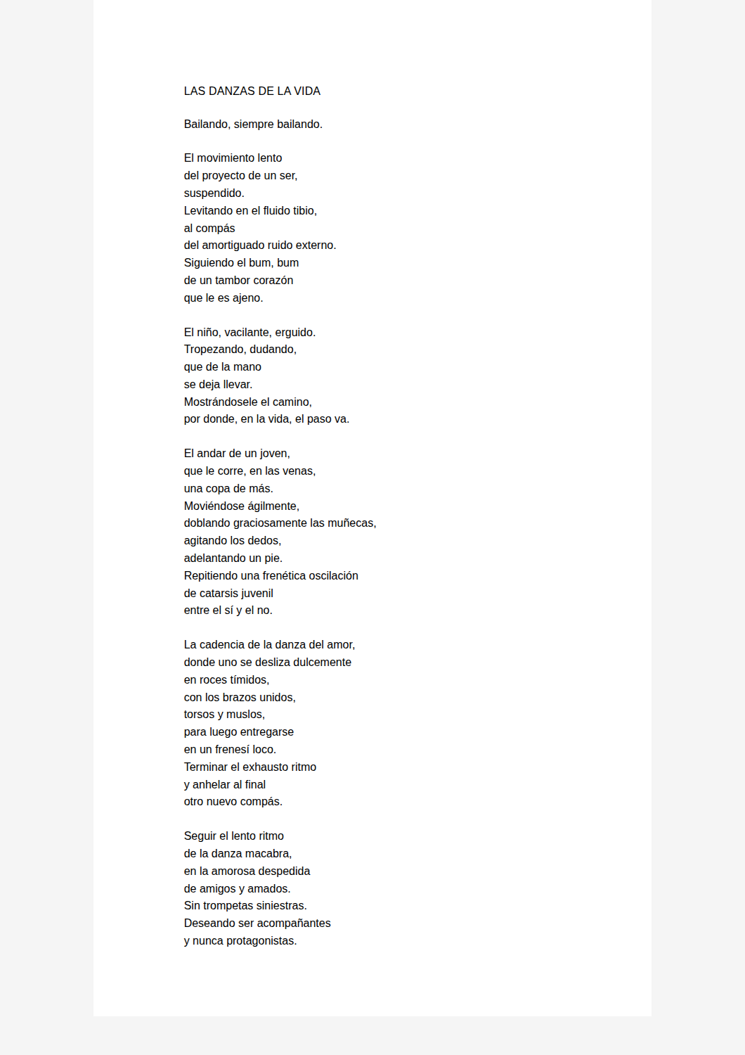LAS DANZAS DE LA VIDA
Bailando, siempre bailando.
El movimiento lento
del proyecto de un ser,
suspendido.
Levitando en el fluido tibio,
al compás
del amortiguado ruido externo.
Siguiendo el bum, bum
de un tambor corazón
que le es ajeno.
El niño, vacilante, erguido.
Tropezando, dudando,
que de la mano
se deja llevar.
Mostrándosele el camino,
por donde, en la vida, el paso va.
El andar de un joven,
que le corre, en las venas,
una copa de más.
Moviéndose ágilmente,
doblando graciosamente las muñecas,
agitando los dedos,
adelantando un pie.
Repitiendo una frenética oscilación
de catarsis juvenil
entre el sí y el no.
La cadencia de la danza del amor,
donde uno se desliza dulcemente
en roces tímidos,
con los brazos unidos,
torsos y muslos,
para luego entregarse
en un frenesí loco.
Terminar el exhausto ritmo
y anhelar al final
otro nuevo compás.
Seguir el lento ritmo
de la danza macabra,
en la amorosa despedida
de amigos y amados.
Sin trompetas siniestras.
Deseando ser acompañantes
y nunca protagonistas.